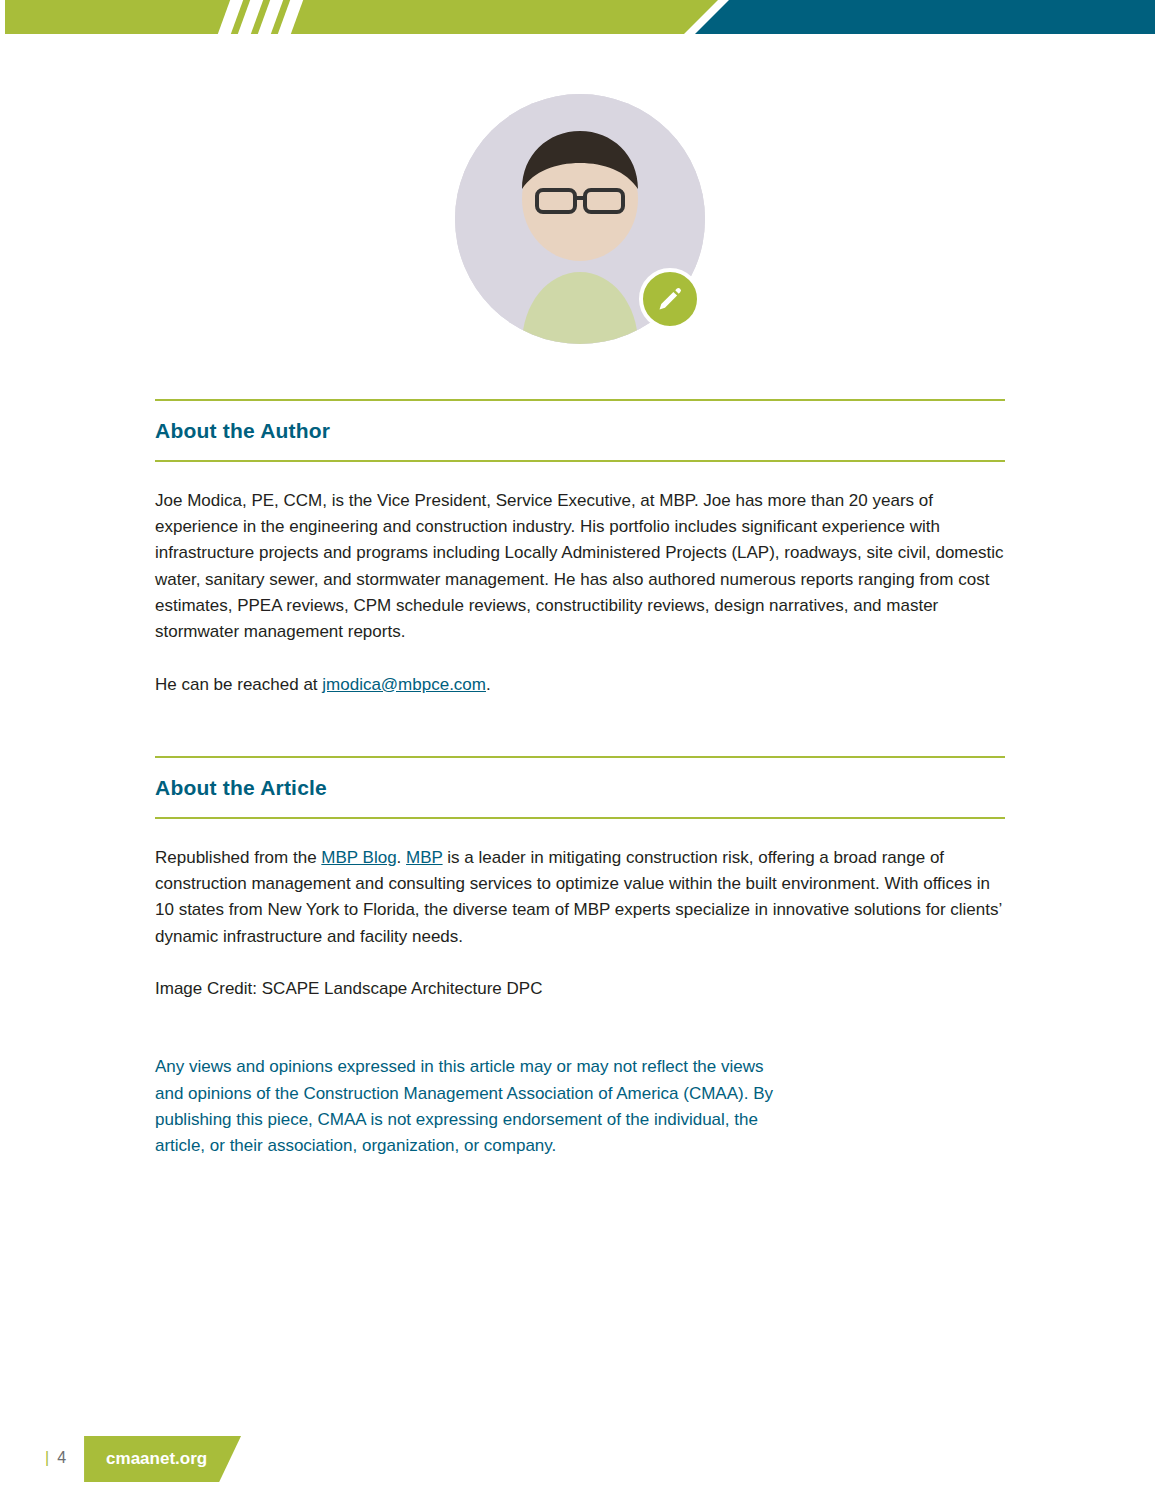About the Author
Joe Modica, PE, CCM, is the Vice President, Service Executive, at MBP. Joe has more than 20 years of experience in the engineering and construction industry. His portfolio includes significant experience with infrastructure projects and programs including Locally Administered Projects (LAP), roadways, site civil, domestic water, sanitary sewer, and stormwater management. He has also authored numerous reports ranging from cost estimates, PPEA reviews, CPM schedule reviews, constructibility reviews, design narratives, and master stormwater management reports.
He can be reached at jmodica@mbpce.com.
About the Article
Republished from the MBP Blog. MBP is a leader in mitigating construction risk, offering a broad range of construction management and consulting services to optimize value within the built environment. With offices in 10 states from New York to Florida, the diverse team of MBP experts specialize in innovative solutions for clients’ dynamic infrastructure and facility needs.
Image Credit: SCAPE Landscape Architecture DPC
Any views and opinions expressed in this article may or may not reflect the views and opinions of the Construction Management Association of America (CMAA). By publishing this piece, CMAA is not expressing endorsement of the individual, the article, or their association, organization, or company.
|4
cmaanet.org